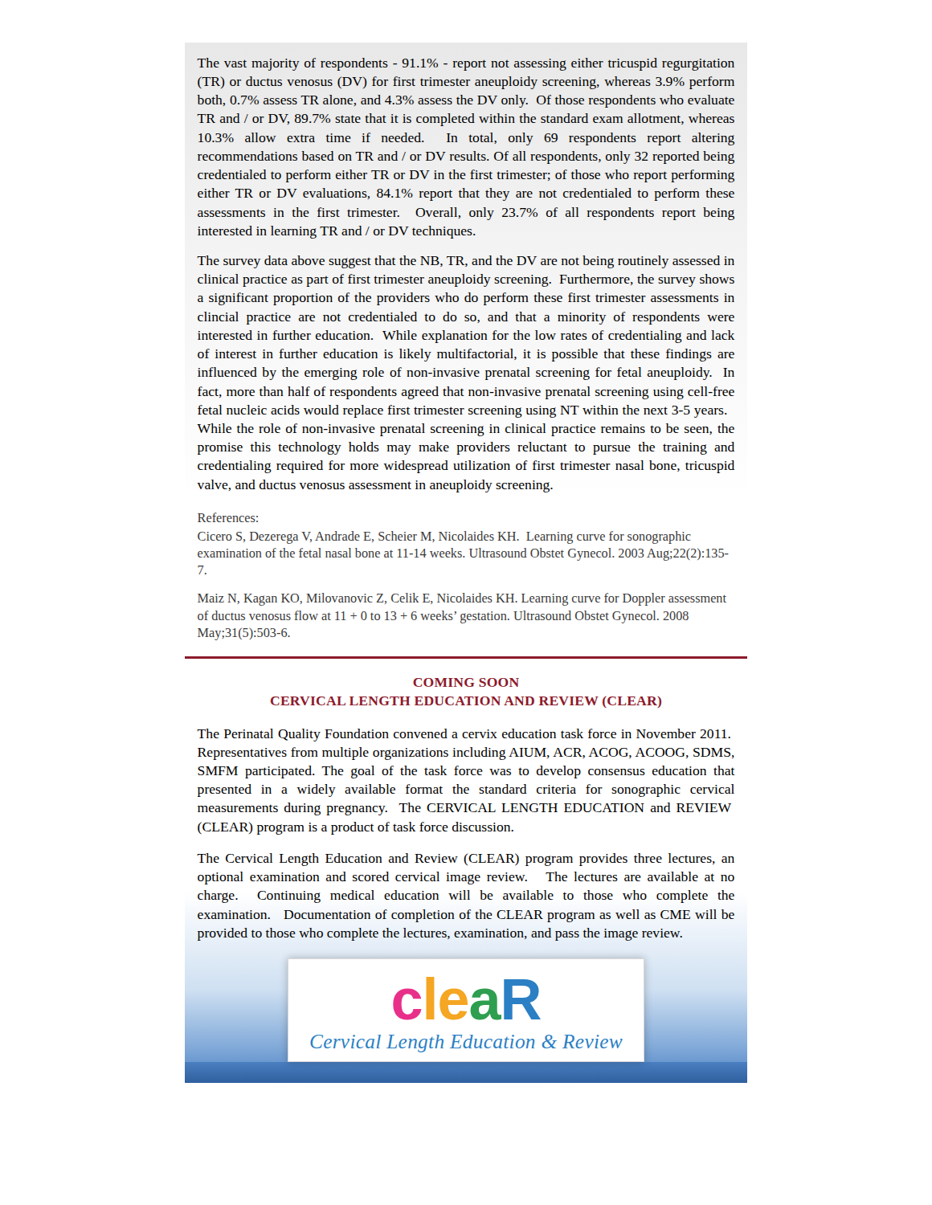The vast majority of respondents - 91.1% - report not assessing either tricuspid regurgitation (TR) or ductus venosus (DV) for first trimester aneuploidy screening, whereas 3.9% perform both, 0.7% assess TR alone, and 4.3% assess the DV only. Of those respondents who evaluate TR and / or DV, 89.7% state that it is completed within the standard exam allotment, whereas 10.3% allow extra time if needed. In total, only 69 respondents report altering recommendations based on TR and / or DV results. Of all respondents, only 32 reported being credentialed to perform either TR or DV in the first trimester; of those who report performing either TR or DV evaluations, 84.1% report that they are not credentialed to perform these assessments in the first trimester. Overall, only 23.7% of all respondents report being interested in learning TR and / or DV techniques.
The survey data above suggest that the NB, TR, and the DV are not being routinely assessed in clinical practice as part of first trimester aneuploidy screening. Furthermore, the survey shows a significant proportion of the providers who do perform these first trimester assessments in clincial practice are not credentialed to do so, and that a minority of respondents were interested in further education. While explanation for the low rates of credentialing and lack of interest in further education is likely multifactorial, it is possible that these findings are influenced by the emerging role of non-invasive prenatal screening for fetal aneuploidy. In fact, more than half of respondents agreed that non-invasive prenatal screening using cell-free fetal nucleic acids would replace first trimester screening using NT within the next 3-5 years. While the role of non-invasive prenatal screening in clinical practice remains to be seen, the promise this technology holds may make providers reluctant to pursue the training and credentialing required for more widespread utilization of first trimester nasal bone, tricuspid valve, and ductus venosus assessment in aneuploidy screening.
References:
Cicero S, Dezerega V, Andrade E, Scheier M, Nicolaides KH. Learning curve for sonographic examination of the fetal nasal bone at 11-14 weeks. Ultrasound Obstet Gynecol. 2003 Aug;22(2):135-7.
Maiz N, Kagan KO, Milovanovic Z, Celik E, Nicolaides KH. Learning curve for Doppler assessment of ductus venosus flow at 11 + 0 to 13 + 6 weeks’ gestation. Ultrasound Obstet Gynecol. 2008 May;31(5):503-6.
COMING SOON
CERVICAL LENGTH EDUCATION AND REVIEW (CLEAR)
The Perinatal Quality Foundation convened a cervix education task force in November 2011. Representatives from multiple organizations including AIUM, ACR, ACOG, ACOOG, SDMS, SMFM participated. The goal of the task force was to develop consensus education that presented in a widely available format the standard criteria for sonographic cervical measurements during pregnancy. The CERVICAL LENGTH EDUCATION and REVIEW (CLEAR) program is a product of task force discussion.
The Cervical Length Education and Review (CLEAR) program provides three lectures, an optional examination and scored cervical image review. The lectures are available at no charge. Continuing medical education will be available to those who complete the examination. Documentation of completion of the CLEAR program as well as CME will be provided to those who complete the lectures, examination, and pass the image review.
cleaR
Cervical Length Education & Review